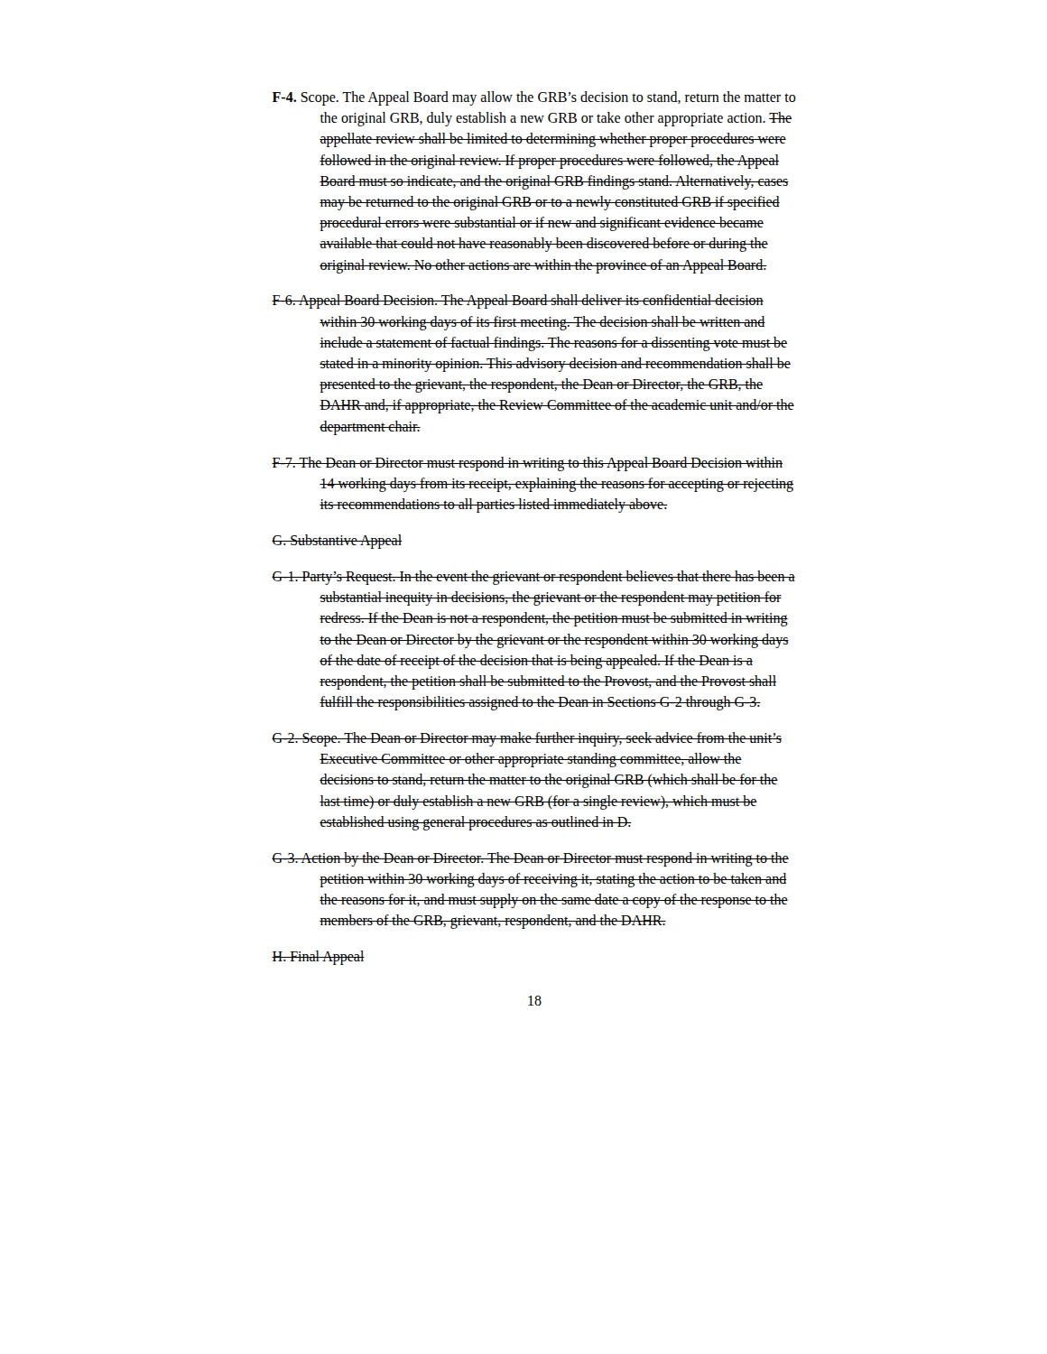F-4. Scope. The Appeal Board may allow the GRB’s decision to stand, return the matter to the original GRB, duly establish a new GRB or take other appropriate action. The appellate review shall be limited to determining whether proper procedures were followed in the original review. If proper procedures were followed, the Appeal Board must so indicate, and the original GRB findings stand. Alternatively, cases may be returned to the original GRB or to a newly constituted GRB if specified procedural errors were substantial or if new and significant evidence became available that could not have reasonably been discovered before or during the original review. No other actions are within the province of an Appeal Board.
F-6. Appeal Board Decision. The Appeal Board shall deliver its confidential decision within 30 working days of its first meeting. The decision shall be written and include a statement of factual findings. The reasons for a dissenting vote must be stated in a minority opinion. This advisory decision and recommendation shall be presented to the grievant, the respondent, the Dean or Director, the GRB, the DAHR and, if appropriate, the Review Committee of the academic unit and/or the department chair.
F-7. The Dean or Director must respond in writing to this Appeal Board Decision within 14 working days from its receipt, explaining the reasons for accepting or rejecting its recommendations to all parties listed immediately above.
G. Substantive Appeal
G-1. Party’s Request. In the event the grievant or respondent believes that there has been a substantial inequity in decisions, the grievant or the respondent may petition for redress. If the Dean is not a respondent, the petition must be submitted in writing to the Dean or Director by the grievant or the respondent within 30 working days of the date of receipt of the decision that is being appealed. If the Dean is a respondent, the petition shall be submitted to the Provost, and the Provost shall fulfill the responsibilities assigned to the Dean in Sections G-2 through G-3.
G-2. Scope. The Dean or Director may make further inquiry, seek advice from the unit’s Executive Committee or other appropriate standing committee, allow the decisions to stand, return the matter to the original GRB (which shall be for the last time) or duly establish a new GRB (for a single review), which must be established using general procedures as outlined in D.
G-3. Action by the Dean or Director. The Dean or Director must respond in writing to the petition within 30 working days of receiving it, stating the action to be taken and the reasons for it, and must supply on the same date a copy of the response to the members of the GRB, grievant, respondent, and the DAHR.
H. Final Appeal
18